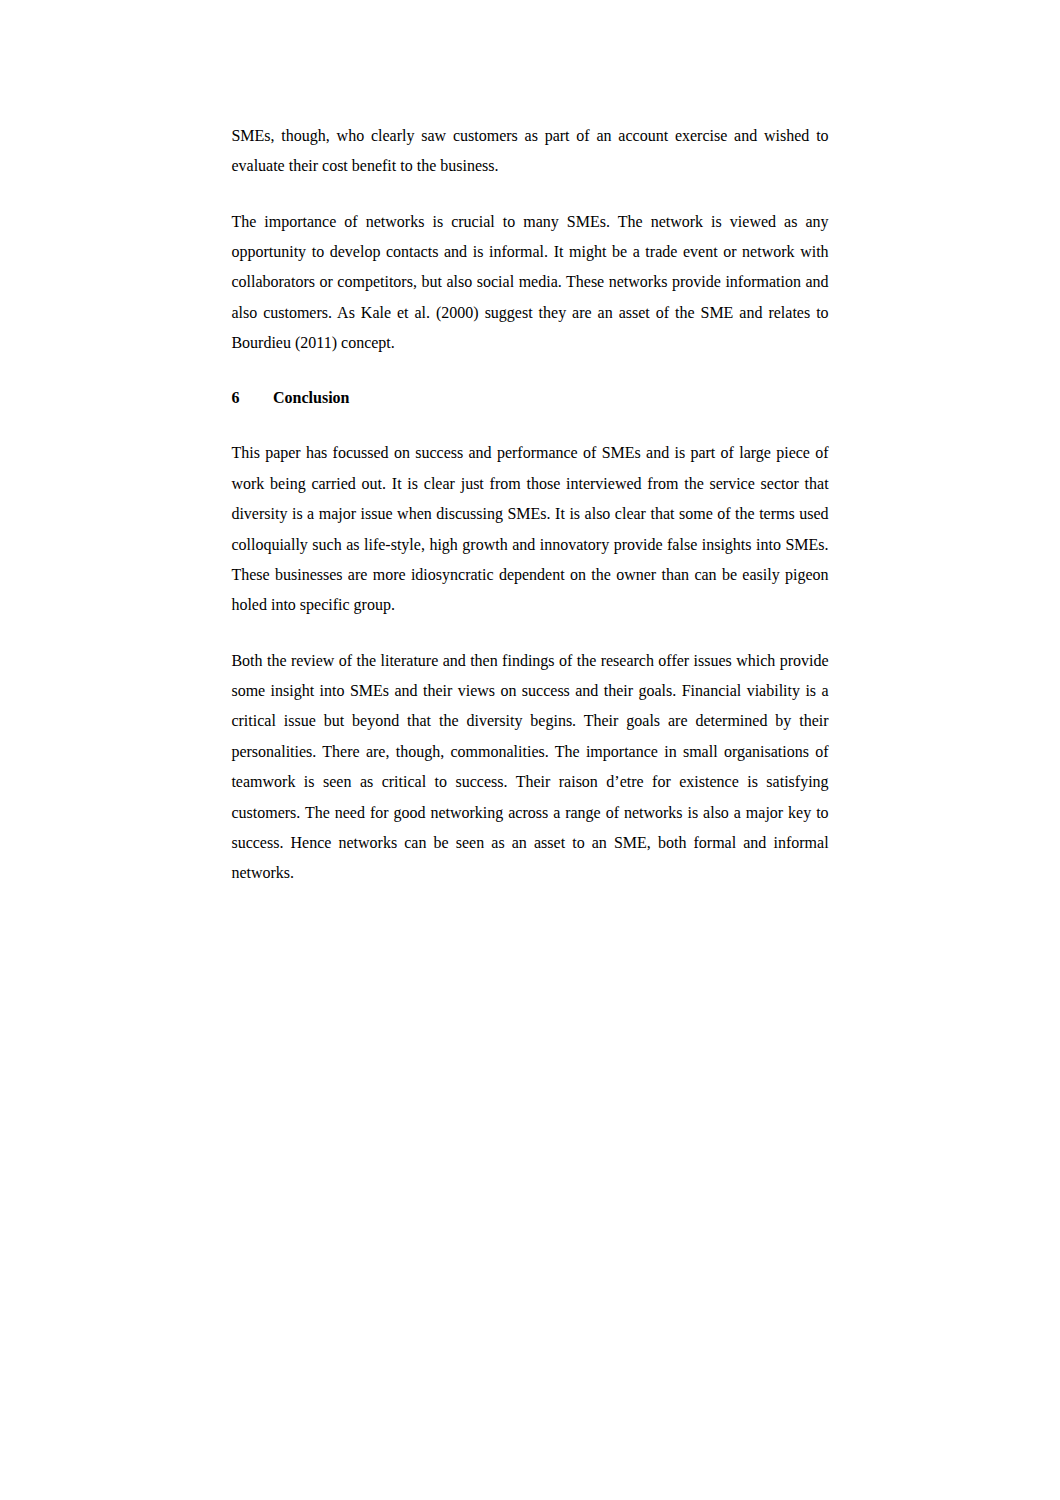SMEs, though, who clearly saw customers as part of an account exercise and wished to evaluate their cost benefit to the business.
The importance of networks is crucial to many SMEs. The network is viewed as any opportunity to develop contacts and is informal. It might be a trade event or network with collaborators or competitors, but also social media. These networks provide information and also customers. As Kale et al. (2000) suggest they are an asset of the SME and relates to Bourdieu (2011) concept.
6 Conclusion
This paper has focussed on success and performance of SMEs and is part of large piece of work being carried out. It is clear just from those interviewed from the service sector that diversity is a major issue when discussing SMEs. It is also clear that some of the terms used colloquially such as life-style, high growth and innovatory provide false insights into SMEs. These businesses are more idiosyncratic dependent on the owner than can be easily pigeon holed into specific group.
Both the review of the literature and then findings of the research offer issues which provide some insight into SMEs and their views on success and their goals. Financial viability is a critical issue but beyond that the diversity begins. Their goals are determined by their personalities. There are, though, commonalities. The importance in small organisations of teamwork is seen as critical to success. Their raison d’etre for existence is satisfying customers. The need for good networking across a range of networks is also a major key to success. Hence networks can be seen as an asset to an SME, both formal and informal networks.